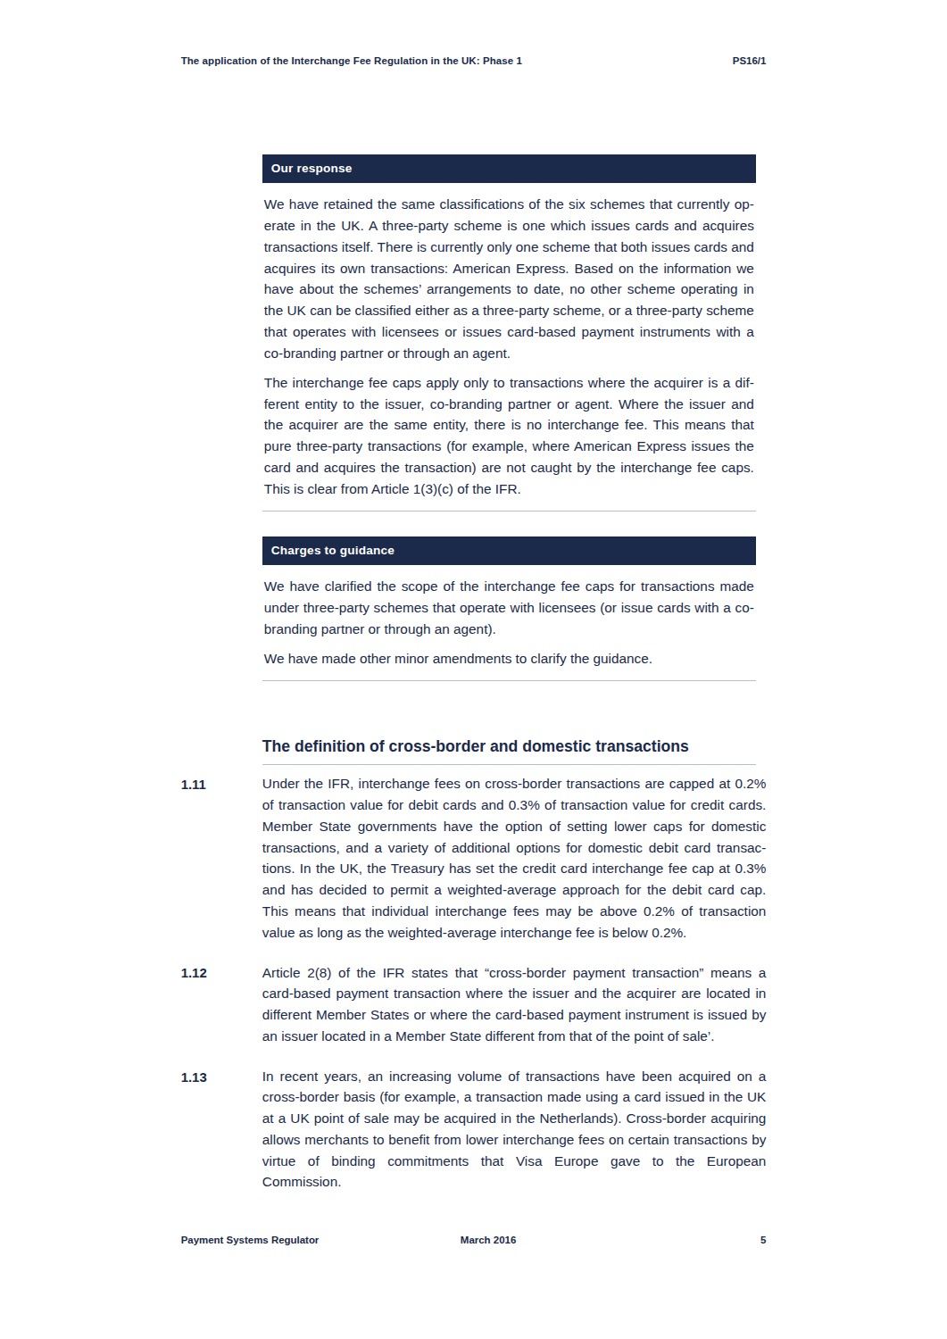The application of the Interchange Fee Regulation in the UK: Phase 1
PS16/1
Our response
We have retained the same classifications of the six schemes that currently operate in the UK. A three-party scheme is one which issues cards and acquires transactions itself. There is currently only one scheme that both issues cards and acquires its own transactions: American Express. Based on the information we have about the schemes’ arrangements to date, no other scheme operating in the UK can be classified either as a three-party scheme, or a three-party scheme that operates with licensees or issues card-based payment instruments with a co-branding partner or through an agent.
The interchange fee caps apply only to transactions where the acquirer is a different entity to the issuer, co-branding partner or agent. Where the issuer and the acquirer are the same entity, there is no interchange fee. This means that pure three-party transactions (for example, where American Express issues the card and acquires the transaction) are not caught by the interchange fee caps. This is clear from Article 1(3)(c) of the IFR.
Charges to guidance
We have clarified the scope of the interchange fee caps for transactions made under three-party schemes that operate with licensees (or issue cards with a co-branding partner or through an agent).
We have made other minor amendments to clarify the guidance.
The definition of cross-border and domestic transactions
1.11
Under the IFR, interchange fees on cross-border transactions are capped at 0.2% of transaction value for debit cards and 0.3% of transaction value for credit cards. Member State governments have the option of setting lower caps for domestic transactions, and a variety of additional options for domestic debit card transactions. In the UK, the Treasury has set the credit card interchange fee cap at 0.3% and has decided to permit a weighted-average approach for the debit card cap. This means that individual interchange fees may be above 0.2% of transaction value as long as the weighted-average interchange fee is below 0.2%.
1.12
Article 2(8) of the IFR states that “cross-border payment transaction” means a card-based payment transaction where the issuer and the acquirer are located in different Member States or where the card-based payment instrument is issued by an issuer located in a Member State different from that of the point of sale’.
1.13
In recent years, an increasing volume of transactions have been acquired on a cross-border basis (for example, a transaction made using a card issued in the UK at a UK point of sale may be acquired in the Netherlands). Cross-border acquiring allows merchants to benefit from lower interchange fees on certain transactions by virtue of binding commitments that Visa Europe gave to the European Commission.
Payment Systems Regulator
March 2016
5